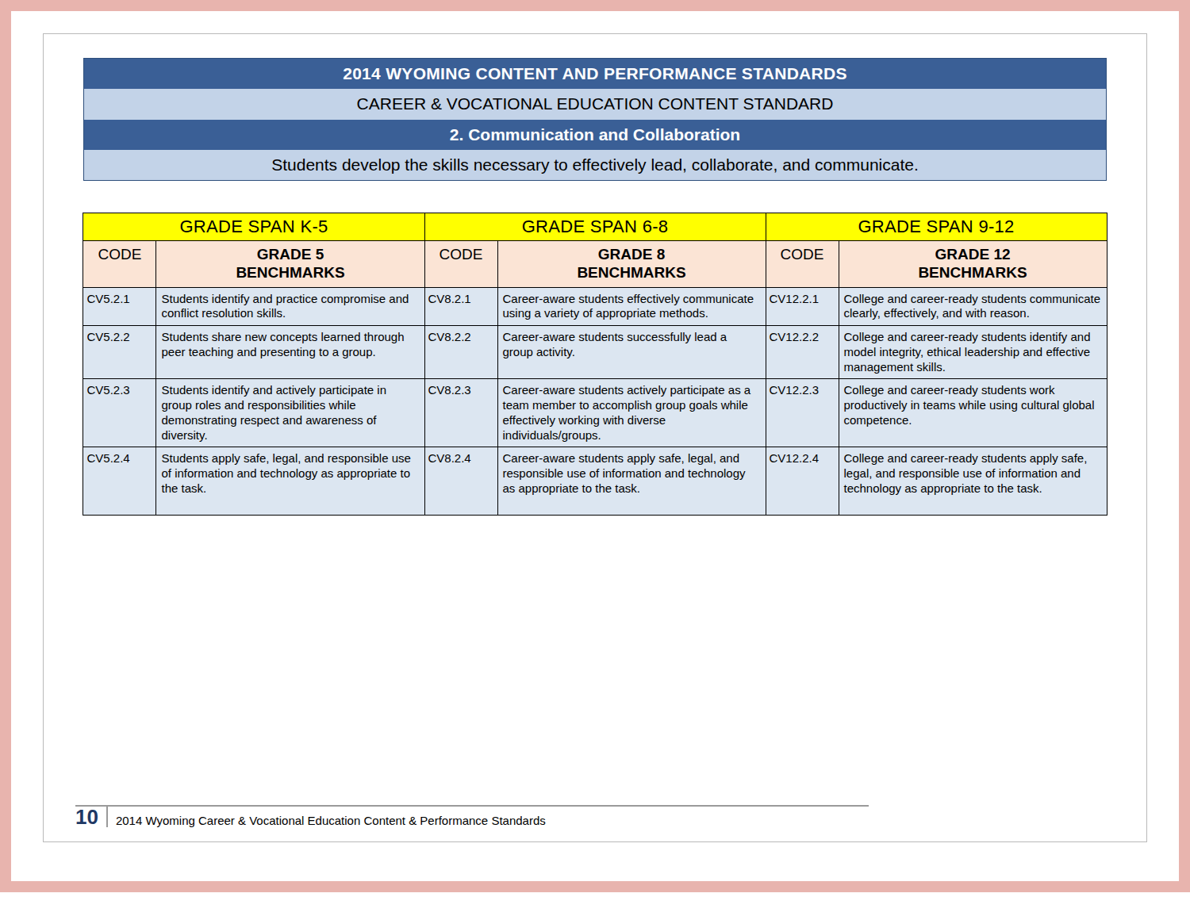2014 WYOMING CONTENT AND PERFORMANCE STANDARDS
CAREER & VOCATIONAL EDUCATION CONTENT STANDARD
2. Communication and Collaboration
Students develop the skills necessary to effectively lead, collaborate, and communicate.
| GRADE SPAN K-5 | GRADE SPAN 6-8 | GRADE SPAN 9-12 |
| --- | --- | --- |
| CODE | GRADE 5 BENCHMARKS | CODE | GRADE 8 BENCHMARKS | CODE | GRADE 12 BENCHMARKS |
| CV5.2.1 | Students identify and practice compromise and conflict resolution skills. | CV8.2.1 | Career-aware students effectively communicate using a variety of appropriate methods. | CV12.2.1 | College and career-ready students communicate clearly, effectively, and with reason. |
| CV5.2.2 | Students share new concepts learned through peer teaching and presenting to a group. | CV8.2.2 | Career-aware students successfully lead a group activity. | CV12.2.2 | College and career-ready students identify and model integrity, ethical leadership and effective management skills. |
| CV5.2.3 | Students identify and actively participate in group roles and responsibilities while demonstrating respect and awareness of diversity. | CV8.2.3 | Career-aware students actively participate as a team member to accomplish group goals while effectively working with diverse individuals/groups. | CV12.2.3 | College and career-ready students work productively in teams while using cultural global competence. |
| CV5.2.4 | Students apply safe, legal, and responsible use of information and technology as appropriate to the task. | CV8.2.4 | Career-aware students apply safe, legal, and responsible use of information and technology as appropriate to the task. | CV12.2.4 | College and career-ready students apply safe, legal, and responsible use of information and technology as appropriate to the task. |
10
2014 Wyoming Career & Vocational Education Content & Performance Standards